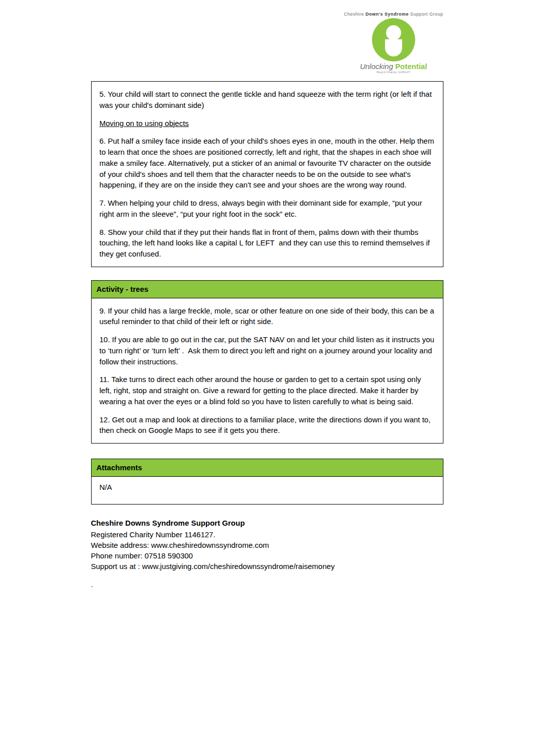Cheshire Down's Syndrome Support Group
Unlocking Potential
Reg'd Charity 1146127
5. Your child will start to connect the gentle tickle and hand squeeze with the term right (or left if that was your child's dominant side)
Moving on to using objects
6. Put half a smiley face inside each of your child's shoes eyes in one, mouth in the other. Help them to learn that once the shoes are positioned correctly, left and right, that the shapes in each shoe will make a smiley face. Alternatively, put a sticker of an animal or favourite TV character on the outside of your child's shoes and tell them that the character needs to be on the outside to see what's happening, if they are on the inside they can't see and your shoes are the wrong way round.
7. When helping your child to dress, always begin with their dominant side for example, “put your right arm in the sleeve”, “put your right foot in the sock” etc.
8. Show your child that if they put their hands flat in front of them, palms down with their thumbs touching, the left hand looks like a capital L for LEFT and they can use this to remind themselves if they get confused.
Activity - trees
9. If your child has a large freckle, mole, scar or other feature on one side of their body, this can be a useful reminder to that child of their left or right side.
10. If you are able to go out in the car, put the SAT NAV on and let your child listen as it instructs you to ‘turn right’ or ‘turn left’ . Ask them to direct you left and right on a journey around your locality and follow their instructions.
11. Take turns to direct each other around the house or garden to get to a certain spot using only left, right, stop and straight on. Give a reward for getting to the place directed. Make it harder by wearing a hat over the eyes or a blind fold so you have to listen carefully to what is being said.
12. Get out a map and look at directions to a familiar place, write the directions down if you want to, then check on Google Maps to see if it gets you there.
Attachments
N/A
Cheshire Downs Syndrome Support Group
Registered Charity Number 1146127.
Website address: www.cheshiredownssyndrome.com
Phone number: 07518 590300
Support us at : www.justgiving.com/cheshiredownssyndrome/raisemoney
`